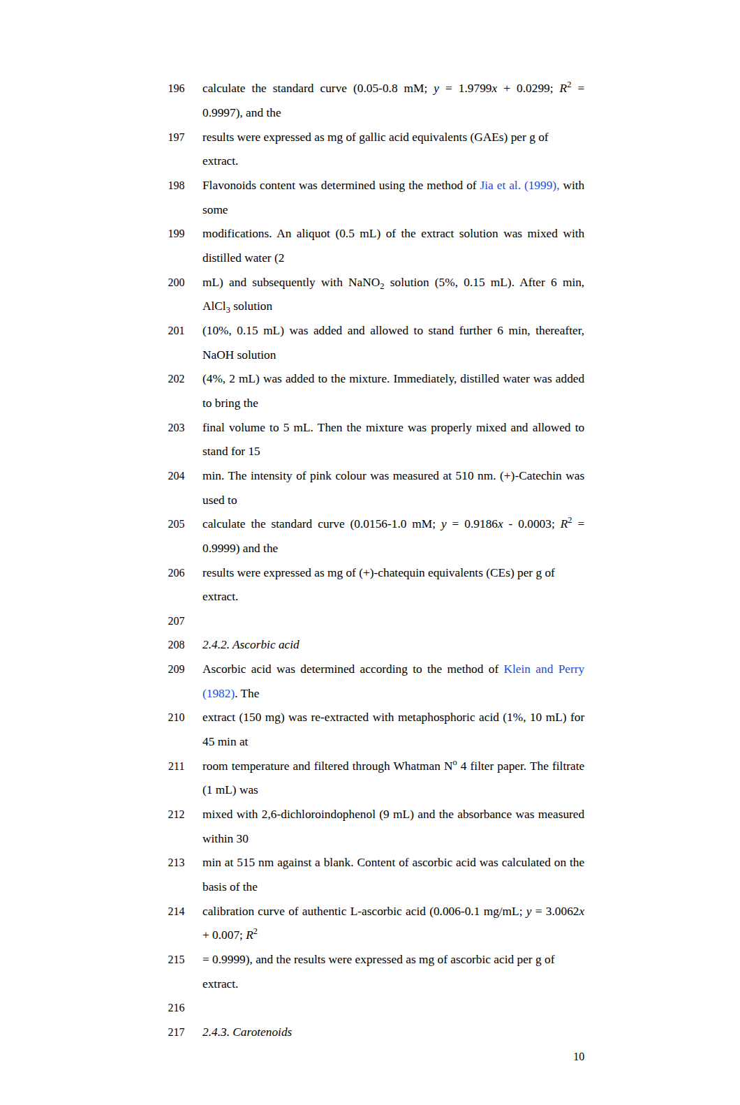196 calculate the standard curve (0.05-0.8 mM; y = 1.9799x + 0.0299; R2 = 0.9997), and the
197 results were expressed as mg of gallic acid equivalents (GAEs) per g of extract.
198 Flavonoids content was determined using the method of Jia et al. (1999), with some
199 modifications. An aliquot (0.5 mL) of the extract solution was mixed with distilled water (2
200 mL) and subsequently with NaNO2 solution (5%, 0.15 mL). After 6 min, AlCl3 solution
201 (10%, 0.15 mL) was added and allowed to stand further 6 min, thereafter, NaOH solution
202 (4%, 2 mL) was added to the mixture. Immediately, distilled water was added to bring the
203 final volume to 5 mL. Then the mixture was properly mixed and allowed to stand for 15
204 min. The intensity of pink colour was measured at 510 nm. (+)-Catechin was used to
205 calculate the standard curve (0.0156-1.0 mM; y = 0.9186x - 0.0003; R2 = 0.9999) and the
206 results were expressed as mg of (+)-chatequin equivalents (CEs) per g of extract.
207
208 2.4.2. Ascorbic acid
209 Ascorbic acid was determined according to the method of Klein and Perry (1982). The
210 extract (150 mg) was re-extracted with metaphosphoric acid (1%, 10 mL) for 45 min at
211 room temperature and filtered through Whatman No 4 filter paper. The filtrate (1 mL) was
212 mixed with 2,6-dichloroindophenol (9 mL) and the absorbance was measured within 30
213 min at 515 nm against a blank. Content of ascorbic acid was calculated on the basis of the
214 calibration curve of authentic L-ascorbic acid (0.006-0.1 mg/mL; y = 3.0062x + 0.007; R2
215 = 0.9999), and the results were expressed as mg of ascorbic acid per g of extract.
216
217 2.4.3. Carotenoids
10